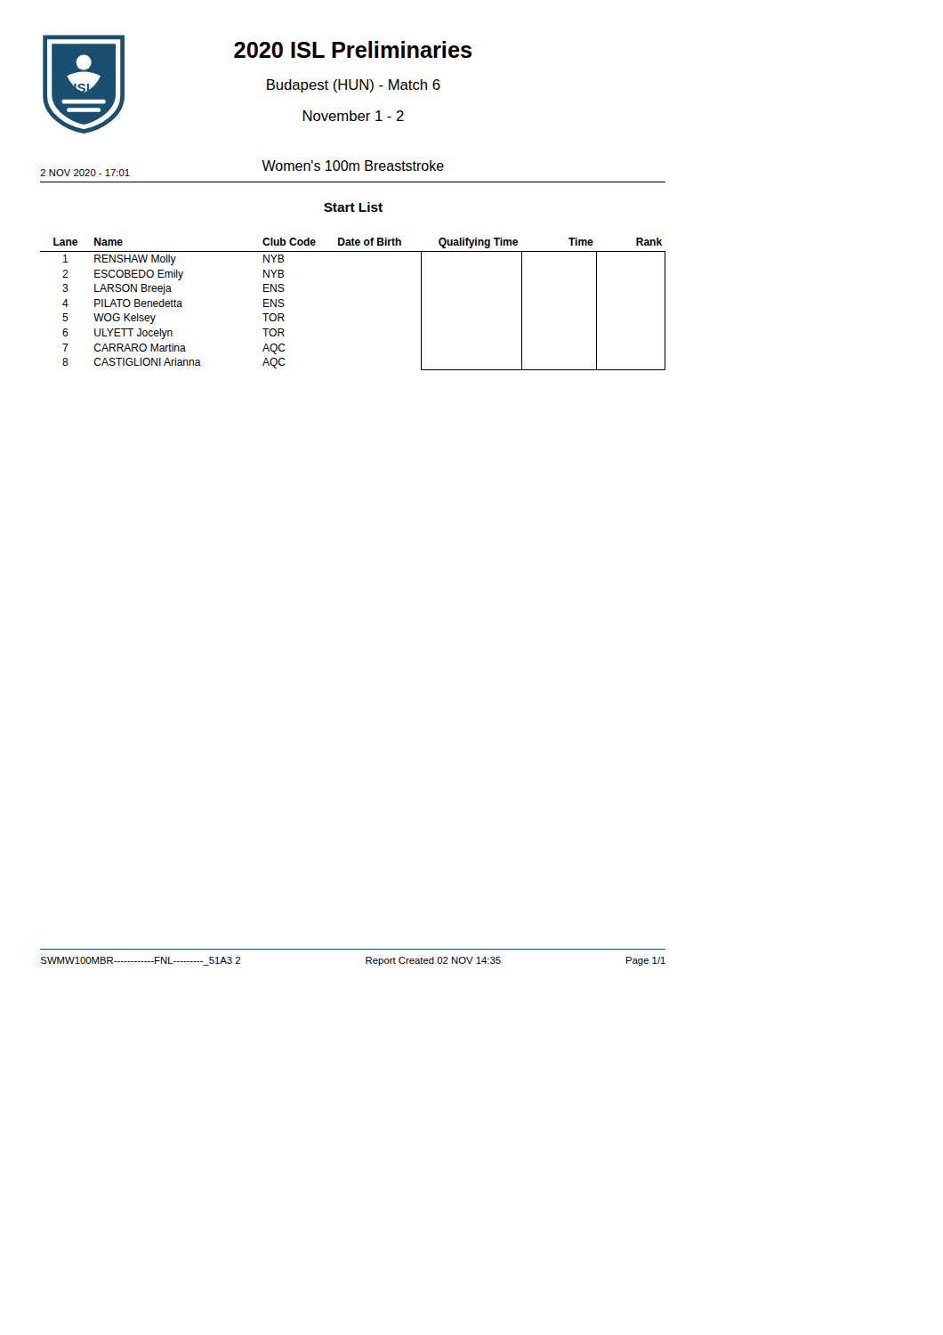ISL
2020 ISL Preliminaries
Budapest (HUN) - Match 6
November 1 - 2
2 NOV 2020 - 17:01
Women's 100m Breaststroke
Start List
| Lane | Name | Club Code | Date of Birth | Qualifying Time | Time | Rank |
| --- | --- | --- | --- | --- | --- | --- |
| 1 | RENSHAW Molly | NYB | | | | |
| 2 | ESCOBEDO Emily | NYB | | | | |
| 3 | LARSON Breeja | ENS | | | | |
| 4 | PILATO Benedetta | ENS | | | | |
| 5 | WOG Kelsey | TOR | | | | |
| 6 | ULYETT Jocelyn | TOR | | | | |
| 7 | CARRARO Martina | AQC | | | | |
| 8 | CASTIGLIONI Arianna | AQC | | | | |
SWMW100MBR------------FNL---------_51A3 2
Report Created 02 NOV 14:35
Page 1/1